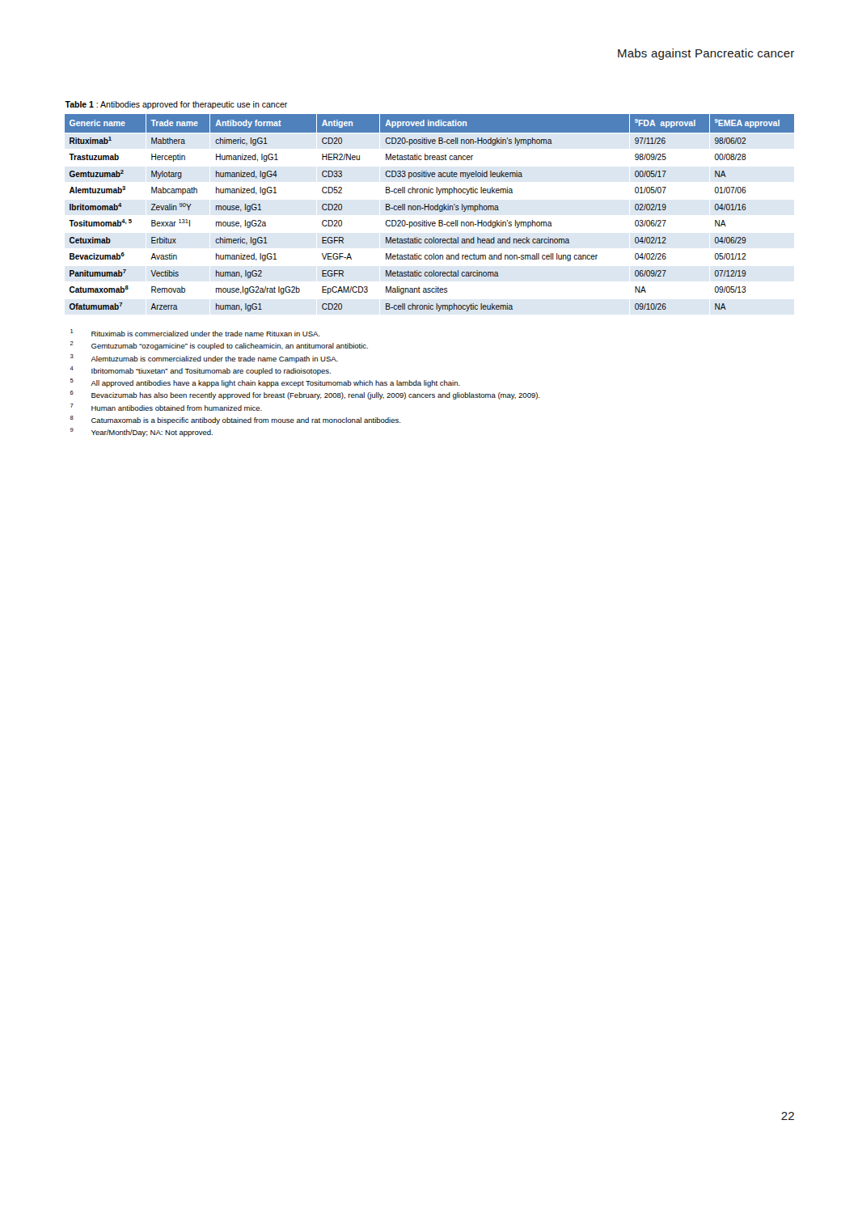Mabs against Pancreatic cancer
Table 1 : Antibodies approved for therapeutic use in cancer
| Generic name | Trade name | Antibody format | Antigen | Approved indication | 9 FDA approval | 9 EMEA approval |
| --- | --- | --- | --- | --- | --- | --- |
| Rituximab 1 | Mabthera | chimeric, IgG1 | CD20 | CD20-positive B-cell non-Hodgkin’s lymphoma | 97/11/26 | 98/06/02 |
| Trastuzumab | Herceptin | Humanized, IgG1 | HER2/Neu | Metastatic breast cancer | 98/09/25 | 00/08/28 |
| Gemtuzumab 2 | Mylotarg | humanized, IgG4 | CD33 | CD33 positive acute myeloid leukemia | 00/05/17 | NA |
| Alemtuzumab 3 | Mabcampath | humanized, IgG1 | CD52 | B-cell chronic lymphocytic leukemia | 01/05/07 | 01/07/06 |
| Ibritomomab 4 | Zevalin 90 Y | mouse, IgG1 | CD20 | B-cell non-Hodgkin’s lymphoma | 02/02/19 | 04/01/16 |
| Tositumomab 4, 5 | Bexxar 131 I | mouse, IgG2a | CD20 | CD20-positive B-cell non-Hodgkin’s lymphoma | 03/06/27 | NA |
| Cetuximab | Erbitux | chimeric, IgG1 | EGFR | Metastatic colorectal and head and neck carcinoma | 04/02/12 | 04/06/29 |
| Bevacizumab 6 | Avastin | humanized, IgG1 | VEGF-A | Metastatic colon and rectum and non-small cell lung cancer | 04/02/26 | 05/01/12 |
| Panitumumab 7 | Vectibis | human, IgG2 | EGFR | Metastatic colorectal carcinoma | 06/09/27 | 07/12/19 |
| Catumaxomab 8 | Removab | mouse,IgG2a/rat IgG2b | EpCAM/CD3 | Malignant ascites | NA | 09/05/13 |
| Ofatumumab 7 | Arzerra | human, IgG1 | CD20 | B-cell chronic lymphocytic leukemia | 09/10/26 | NA |
Rituximab is commercialized under the trade name Rituxan in USA.
Gemtuzumab “ozogamicine” is coupled to calicheamicin, an antitumoral antibiotic.
Alemtuzumab is commercialized under the trade name Campath in USA.
Ibritomomab “tiuxetan” and Tositumomab are coupled to radioisotopes.
All approved antibodies have a kappa light chain kappa except Tositumomab which has a lambda light chain.
Bevacizumab has also been recently approved for breast (February, 2008), renal (jully, 2009) cancers and glioblastoma (may, 2009).
Human antibodies obtained from humanized mice.
Catumaxomab is a bispecific antibody obtained from mouse and rat monoclonal antibodies.
Year/Month/Day; NA: Not approved.
22